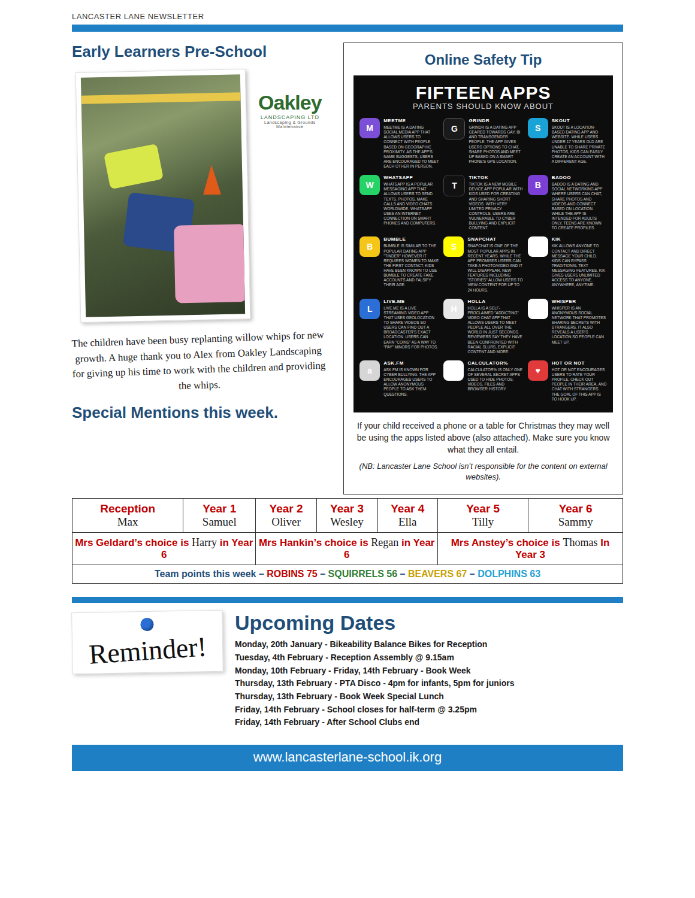LANCASTER LANE NEWSLETTER
Early Learners Pre-School
Oakley
LANDSCAPING LTD
Landscaping & Grounds Maintenance
The children have been busy replanting willow whips for new growth. A huge thank you to Alex from Oakley Landscaping for giving up his time to work with the children and providing the whips.
Special Mentions this week.
Online Safety Tip
FIFTEEN APPS
PARENTS SHOULD KNOW ABOUT
M
MEETMEMEETME IS A DATING SOCIAL MEDIA APP THAT ALLOWS USERS TO CONNECT WITH PEOPLE BASED ON GEOGRAPHIC PROXIMITY. AS THE APP'S NAME SUGGESTS, USERS ARE ENCOURAGED TO MEET EACH OTHER IN PERSON.
G
GRINDRGRINDR IS A DATING APP GEARED TOWARDS GAY, BI AND TRANSGENDER PEOPLE. THE APP GIVES USERS OPTIONS TO CHAT, SHARE PHOTOS AND MEET UP BASED ON A SMART PHONE'S GPS LOCATION.
S
SKOUTSKOUT IS A LOCATION-BASED DATING APP AND WEBSITE. WHILE USERS UNDER 17 YEARS OLD ARE UNABLE TO SHARE PRIVATE PHOTOS, KIDS CAN EASILY CREATE AN ACCOUNT WITH A DIFFERENT AGE.
W
WHATSAPPWHATSAPP IS A POPULAR MESSAGING APP THAT ALLOWS USERS TO SEND TEXTS, PHOTOS, MAKE CALLS AND VIDEO CHATS WORLDWIDE. WHATSAPP USES AN INTERNET CONNECTION ON SMART PHONES AND COMPUTERS.
T
TIKTOKTIKTOK IS A NEW MOBILE DEVICE APP POPULAR WITH KIDS USED FOR CREATING AND SHARING SHORT VIDEOS. WITH VERY LIMITED PRIVACY CONTROLS, USERS ARE VULNERABLE TO CYBER BULLYING AND EXPLICIT CONTENT.
B
BADOOBADOO IS A DATING AND SOCIAL NETWORKING APP WHERE USERS CAN CHAT, SHARE PHOTOS AND VIDEOS AND CONNECT BASED ON LOCATION. WHILE THE APP IS INTENDED FOR ADULTS ONLY, TEENS ARE KNOWN TO CREATE PROFILES.
B
BUMBLEBUMBLE IS SIMILAR TO THE POPULAR DATING APP "TINDER" HOWEVER IT REQUIRES WOMEN TO MAKE THE FIRST CONTACT. KIDS HAVE BEEN KNOWN TO USE BUMBLE TO CREATE FAKE ACCOUNTS AND FALSIFY THEIR AGE.
S
SNAPCHATSNAPCHAT IS ONE OF THE MOST POPULAR APPS IN RECENT YEARS. WHILE THE APP PROMISES USERS CAN TAKE A PHOTO/VIDEO AND IT WILL DISAPPEAR, NEW FEATURES INCLUDING "STORIES" ALLOW USERS TO VIEW CONTENT FOR UP TO 24 HOURS.
k
KIKKIK ALLOWS ANYONE TO CONTACT AND DIRECT MESSAGE YOUR CHILD. KIDS CAN BYPASS TRADITIONAL TEXT MESSAGING FEATURES. KIK GIVES USERS UNLIMITED ACCESS TO ANYONE, ANYWHERE, ANYTIME.
L
LIVE.MELIVE.ME IS A LIVE STREAMING VIDEO APP THAT USES GEOLOCATION TO SHARE VIDEOS SO USERS CAN FIND OUT A BROADCASTER'S EXACT LOCATION. USERS CAN EARN "COINS" AS A WAY TO "PAY" MINORS FOR PHOTOS.
H
HOLLAHOLLA IS A SELF-PROCLAIMED "ADDICTING" VIDEO CHAT APP THAT ALLOWS USERS TO MEET PEOPLE ALL OVER THE WORLD IN JUST SECONDS. REVIEWERS SAY THEY HAVE BEEN CONFRONTED WITH RACIAL SLURS, EXPLICIT CONTENT AND MORE.
W
WHISPERWHISPER IS AN ANONYMOUS SOCIAL NETWORK THAT PROMOTES SHARING SECRETS WITH STRANGERS. IT ALSO REVEALS A USER'S LOCATION SO PEOPLE CAN MEET UP.
a
ASK.FMASK.FM IS KNOWN FOR CYBER BULLYING. THE APP ENCOURAGES USERS TO ALLOW ANONYMOUS PEOPLE TO ASK THEM QUESTIONS.
+−
CALCULATOR% CALCULATOR% IS ONLY ONE OF SEVERAL SECRET APPS USED TO HIDE PHOTOS, VIDEOS, FILES AND BROWSER HISTORY.
♥
HOT OR NOTHOT OR NOT ENCOURAGES USERS TO RATE YOUR PROFILE, CHECK OUT PEOPLE IN THEIR AREA, AND CHAT WITH STRANGERS. THE GOAL OF THIS APP IS TO HOOK UP.
If your child received a phone or a table for Christmas they may well be using the apps listed above (also attached). Make sure you know what they all entail. (NB: Lancaster Lane School isn’t responsible for the content on external websites).
| Reception Max | Year 1 Samuel | Year 2 Oliver | Year 3 Wesley | Year 4 Ella | Year 5 Tilly | Year 6 Sammy |
| Mrs Geldard’s choice is Harry in Year 6 | Mrs Hankin’s choice is Regan in Year 6 | Mrs Anstey’s choice is Thomas In Year 3 |
| Team points this week – ROBINS 75 – SQUIRRELS 56 – BEAVERS 67 – DOLPHINS 63 |
Reminder!
Upcoming Dates
Monday, 20th January - Bikeability Balance Bikes for Reception
Tuesday, 4th February - Reception Assembly @ 9.15am
Monday, 10th February - Friday, 14th February - Book Week
Thursday, 13th February - PTA Disco - 4pm for infants, 5pm for juniors
Thursday, 13th February - Book Week Special Lunch
Friday, 14th February - School closes for half-term @ 3.25pm
Friday, 14th February - After School Clubs end
www.lancasterlane-school.ik.org